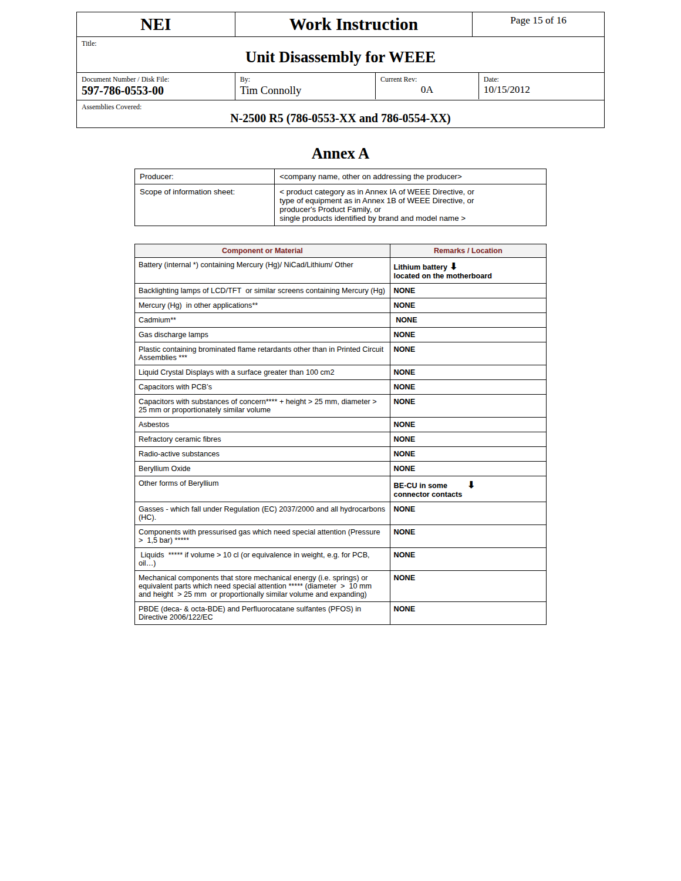| NEI | Work Instruction | Page 15 of 16 |
| Title: Unit Disassembly for WEEE |
| Document Number / Disk File: 597-786-0553-00 | / By: Tim Connolly / Current Rev: 0A / Date: 10/15/2012 / |
| Assemblies Covered: N-2500 R5 (786-0553-XX and 786-0554-XX) |
Annex A
| Producer: | <company name, other on addressing the producer> |
| Scope of information sheet: | < product category as in Annex IA of WEEE Directive, or type of equipment as in Annex 1B of WEEE Directive, or producer's Product Family, or single products identified by brand and model name > |
| Component or Material | Remarks / Location |
| --- | --- |
| Battery (internal *) containing Mercury (Hg)/ NiCad/Lithium/ Other | Lithium battery ⬇ located on the motherboard |
| Backlighting lamps of LCD/TFT or similar screens containing Mercury (Hg) | NONE |
| Mercury (Hg) in other applications** | NONE |
| Cadmium** | NONE |
| Gas discharge lamps | NONE |
| Plastic containing brominated flame retardants other than in Printed Circuit Assemblies *** | NONE |
| Liquid Crystal Displays with a surface greater than 100 cm2 | NONE |
| Capacitors with PCB’s | NONE |
| Capacitors with substances of concern**** + height > 25 mm, diameter > 25 mm or proportionately similar volume | NONE |
| Asbestos | NONE |
| Refractory ceramic fibres | NONE |
| Radio-active substances | NONE |
| Beryllium Oxide | NONE |
| Other forms of Beryllium | BE-CU in some ⬇ connector contacts |
| Gasses - which fall under Regulation (EC) 2037/2000 and all hydrocarbons (HC). | NONE |
| Components with pressurised gas which need special attention (Pressure > 1,5 bar) ***** | NONE |
| Liquids ***** if volume > 10 cl (or equivalence in weight, e.g. for PCB, oil…) | NONE |
| Mechanical components that store mechanical energy (i.e. springs) or equivalent parts which need special attention ***** (diameter > 10 mm and height > 25 mm or proportionally similar volume and expanding) | NONE |
| PBDE (deca- & octa-BDE) and Perfluorocatane sulfantes (PFOS) in Directive 2006/122/EC | NONE |